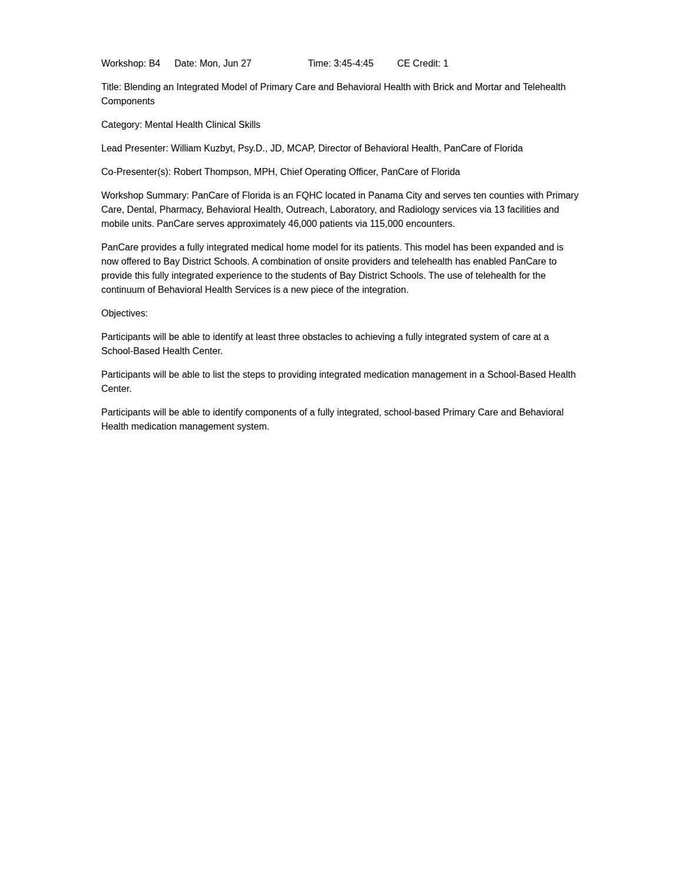Workshop: B4 Date: Mon, Jun 27 Time: 3:45-4:45 CE Credit: 1
Title: Blending an Integrated Model of Primary Care and Behavioral Health with Brick and Mortar and Telehealth Components
Category: Mental Health Clinical Skills
Lead Presenter: William Kuzbyt, Psy.D., JD, MCAP, Director of Behavioral Health, PanCare of Florida
Co-Presenter(s): Robert Thompson, MPH, Chief Operating Officer, PanCare of Florida
Workshop Summary: PanCare of Florida is an FQHC located in Panama City and serves ten counties with Primary Care, Dental, Pharmacy, Behavioral Health, Outreach, Laboratory, and Radiology services via 13 facilities and mobile units. PanCare serves approximately 46,000 patients via 115,000 encounters.
PanCare provides a fully integrated medical home model for its patients. This model has been expanded and is now offered to Bay District Schools. A combination of onsite providers and telehealth has enabled PanCare to provide this fully integrated experience to the students of Bay District Schools. The use of telehealth for the continuum of Behavioral Health Services is a new piece of the integration.
Objectives:
Participants will be able to identify at least three obstacles to achieving a fully integrated system of care at a School-Based Health Center.
Participants will be able to list the steps to providing integrated medication management in a School-Based Health Center.
Participants will be able to identify components of a fully integrated, school-based Primary Care and Behavioral Health medication management system.